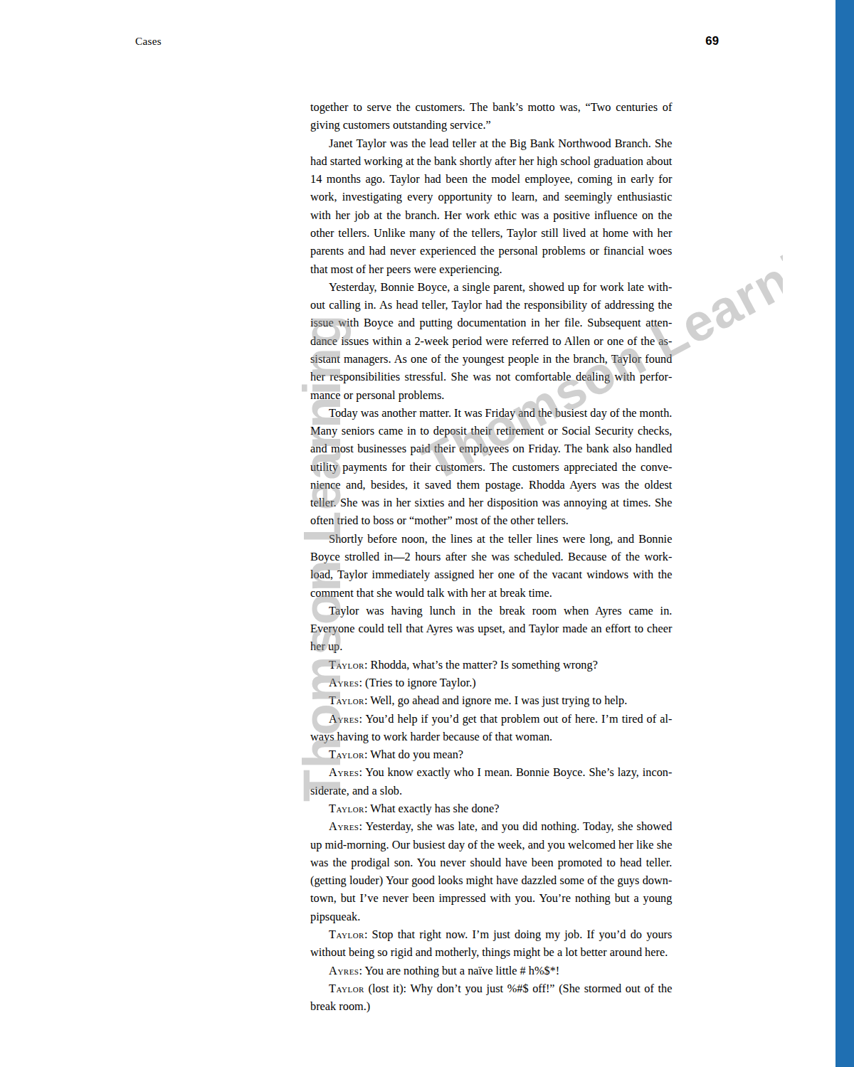Thomson Learning Thomson Learning
Cases 69
together to serve the customers. The bank’s motto was, “Two centuries of giving customers outstanding service.”
Janet Taylor was the lead teller at the Big Bank Northwood Branch. She had started working at the bank shortly after her high school graduation about 14 months ago. Taylor had been the model employee, coming in early for work, investigating every opportunity to learn, and seemingly enthusiastic with her job at the branch. Her work ethic was a positive influence on the other tellers. Unlike many of the tellers, Taylor still lived at home with her parents and had never experienced the personal problems or financial woes that most of her peers were experiencing.
Yesterday, Bonnie Boyce, a single parent, showed up for work late without calling in. As head teller, Taylor had the responsibility of addressing the issue with Boyce and putting documentation in her file. Subsequent attendance issues within a 2-week period were referred to Allen or one of the assistant managers. As one of the youngest people in the branch, Taylor found her responsibilities stressful. She was not comfortable dealing with performance or personal problems.
Today was another matter. It was Friday and the busiest day of the month. Many seniors came in to deposit their retirement or Social Security checks, and most businesses paid their employees on Friday. The bank also handled utility payments for their customers. The customers appreciated the convenience and, besides, it saved them postage. Rhodda Ayers was the oldest teller. She was in her sixties and her disposition was annoying at times. She often tried to boss or “mother” most of the other tellers.
Shortly before noon, the lines at the teller lines were long, and Bonnie Boyce strolled in—2 hours after she was scheduled. Because of the workload, Taylor immediately assigned her one of the vacant windows with the comment that she would talk with her at break time.
Taylor was having lunch in the break room when Ayres came in. Everyone could tell that Ayres was upset, and Taylor made an effort to cheer her up.
Taylor: Rhodda, what’s the matter? Is something wrong?
Ayres: (Tries to ignore Taylor.)
Taylor: Well, go ahead and ignore me. I was just trying to help.
Ayres: You’d help if you’d get that problem out of here. I’m tired of always having to work harder because of that woman.
Taylor: What do you mean?
Ayres: You know exactly who I mean. Bonnie Boyce. She’s lazy, inconsiderate, and a slob.
Taylor: What exactly has she done?
Ayres: Yesterday, she was late, and you did nothing. Today, she showed up mid-morning. Our busiest day of the week, and you welcomed her like she was the prodigal son. You never should have been promoted to head teller. (getting louder) Your good looks might have dazzled some of the guys downtown, but I’ve never been impressed with you. You’re nothing but a young pipsqueak.
Taylor: Stop that right now. I’m just doing my job. If you’d do yours without being so rigid and motherly, things might be a lot better around here.
Ayres: You are nothing but a naïve little # h%$*!
Taylor (lost it): Why don’t you just %#$ off!” (She stormed out of the break room.)